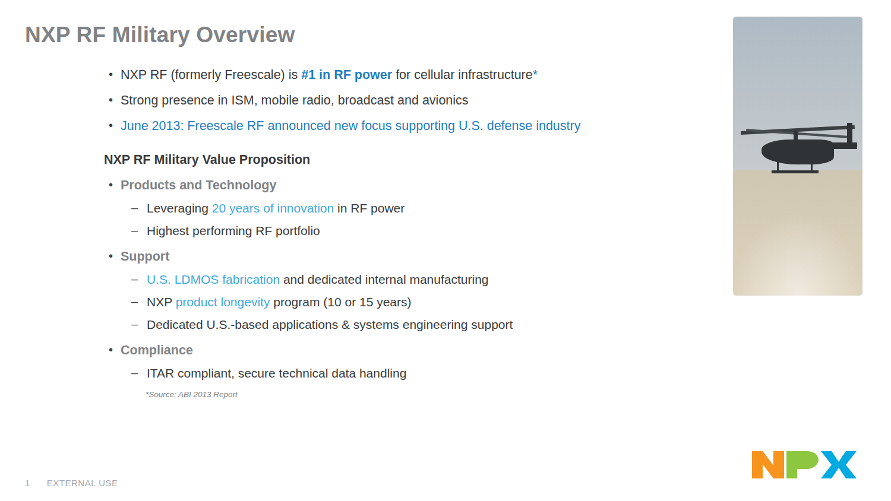NXP RF Military Overview
NXP RF (formerly Freescale) is #1 in RF power for cellular infrastructure*
Strong presence in ISM, mobile radio, broadcast and avionics
June 2013: Freescale RF announced new focus supporting U.S. defense industry
NXP RF Military Value Proposition
Products and Technology
Leveraging 20 years of innovation in RF power
Highest performing RF portfolio
Support
U.S. LDMOS fabrication and dedicated internal manufacturing
NXP product longevity program (10 or 15 years)
Dedicated U.S.-based applications & systems engineering support
Compliance
ITAR compliant, secure technical data handling
*Source: ABI 2013 Report
1 EXTERNAL USE